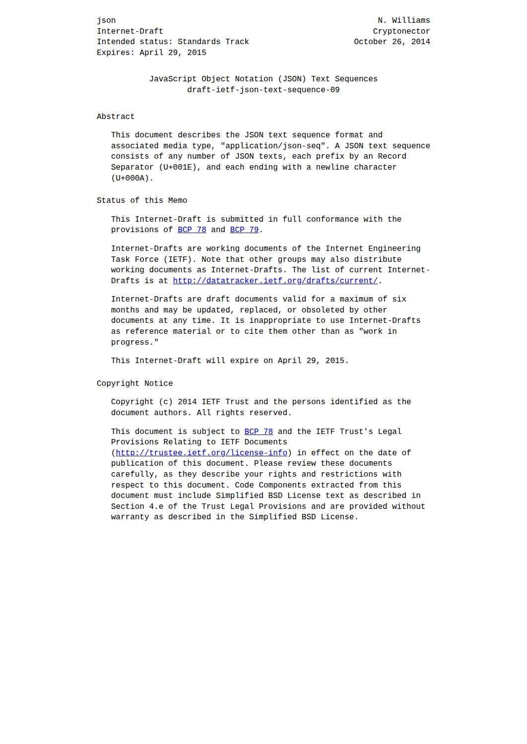json N. Williams
Internet-Draft Cryptonector
Intended status: Standards Track October 26, 2014
Expires: April 29, 2015
JavaScript Object Notation (JSON) Text Sequences
draft-ietf-json-text-sequence-09
Abstract
This document describes the JSON text sequence format and associated media type, "application/json-seq". A JSON text sequence consists of any number of JSON texts, each prefix by an Record Separator (U+001E), and each ending with a newline character (U+000A).
Status of this Memo
This Internet-Draft is submitted in full conformance with the provisions of BCP 78 and BCP 79.
Internet-Drafts are working documents of the Internet Engineering Task Force (IETF). Note that other groups may also distribute working documents as Internet-Drafts. The list of current Internet-Drafts is at http://datatracker.ietf.org/drafts/current/.
Internet-Drafts are draft documents valid for a maximum of six months and may be updated, replaced, or obsoleted by other documents at any time. It is inappropriate to use Internet-Drafts as reference material or to cite them other than as "work in progress."
This Internet-Draft will expire on April 29, 2015.
Copyright Notice
Copyright (c) 2014 IETF Trust and the persons identified as the document authors. All rights reserved.
This document is subject to BCP 78 and the IETF Trust's Legal Provisions Relating to IETF Documents (http://trustee.ietf.org/license-info) in effect on the date of publication of this document. Please review these documents carefully, as they describe your rights and restrictions with respect to this document. Code Components extracted from this document must include Simplified BSD License text as described in Section 4.e of the Trust Legal Provisions and are provided without warranty as described in the Simplified BSD License.